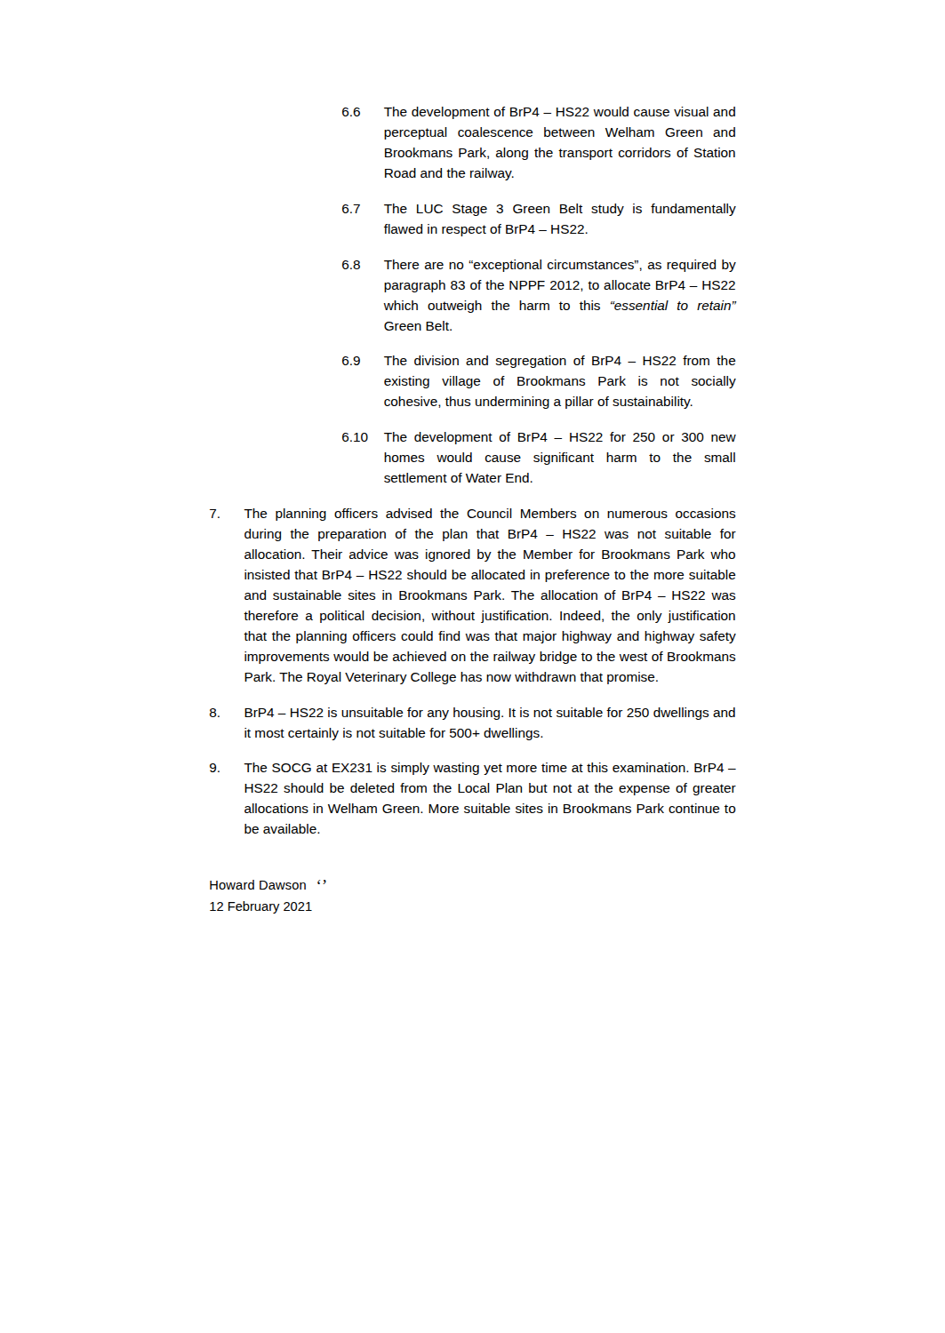6.6 The development of BrP4 – HS22 would cause visual and perceptual coalescence between Welham Green and Brookmans Park, along the transport corridors of Station Road and the railway.
6.7 The LUC Stage 3 Green Belt study is fundamentally flawed in respect of BrP4 – HS22.
6.8 There are no “exceptional circumstances”, as required by paragraph 83 of the NPPF 2012, to allocate BrP4 – HS22 which outweigh the harm to this “essential to retain” Green Belt.
6.9 The division and segregation of BrP4 – HS22 from the existing village of Brookmans Park is not socially cohesive, thus undermining a pillar of sustainability.
6.10 The development of BrP4 – HS22 for 250 or 300 new homes would cause significant harm to the small settlement of Water End.
7. The planning officers advised the Council Members on numerous occasions during the preparation of the plan that BrP4 – HS22 was not suitable for allocation. Their advice was ignored by the Member for Brookmans Park who insisted that BrP4 – HS22 should be allocated in preference to the more suitable and sustainable sites in Brookmans Park. The allocation of BrP4 – HS22 was therefore a political decision, without justification. Indeed, the only justification that the planning officers could find was that major highway and highway safety improvements would be achieved on the railway bridge to the west of Brookmans Park. The Royal Veterinary College has now withdrawn that promise.
8. BrP4 – HS22 is unsuitable for any housing. It is not suitable for 250 dwellings and it most certainly is not suitable for 500+ dwellings.
9. The SOCG at EX231 is simply wasting yet more time at this examination. BrP4 – HS22 should be deleted from the Local Plan but not at the expense of greater allocations in Welham Green. More suitable sites in Brookmans Park continue to be available.
Howard Dawson ‘’
12 February 2021